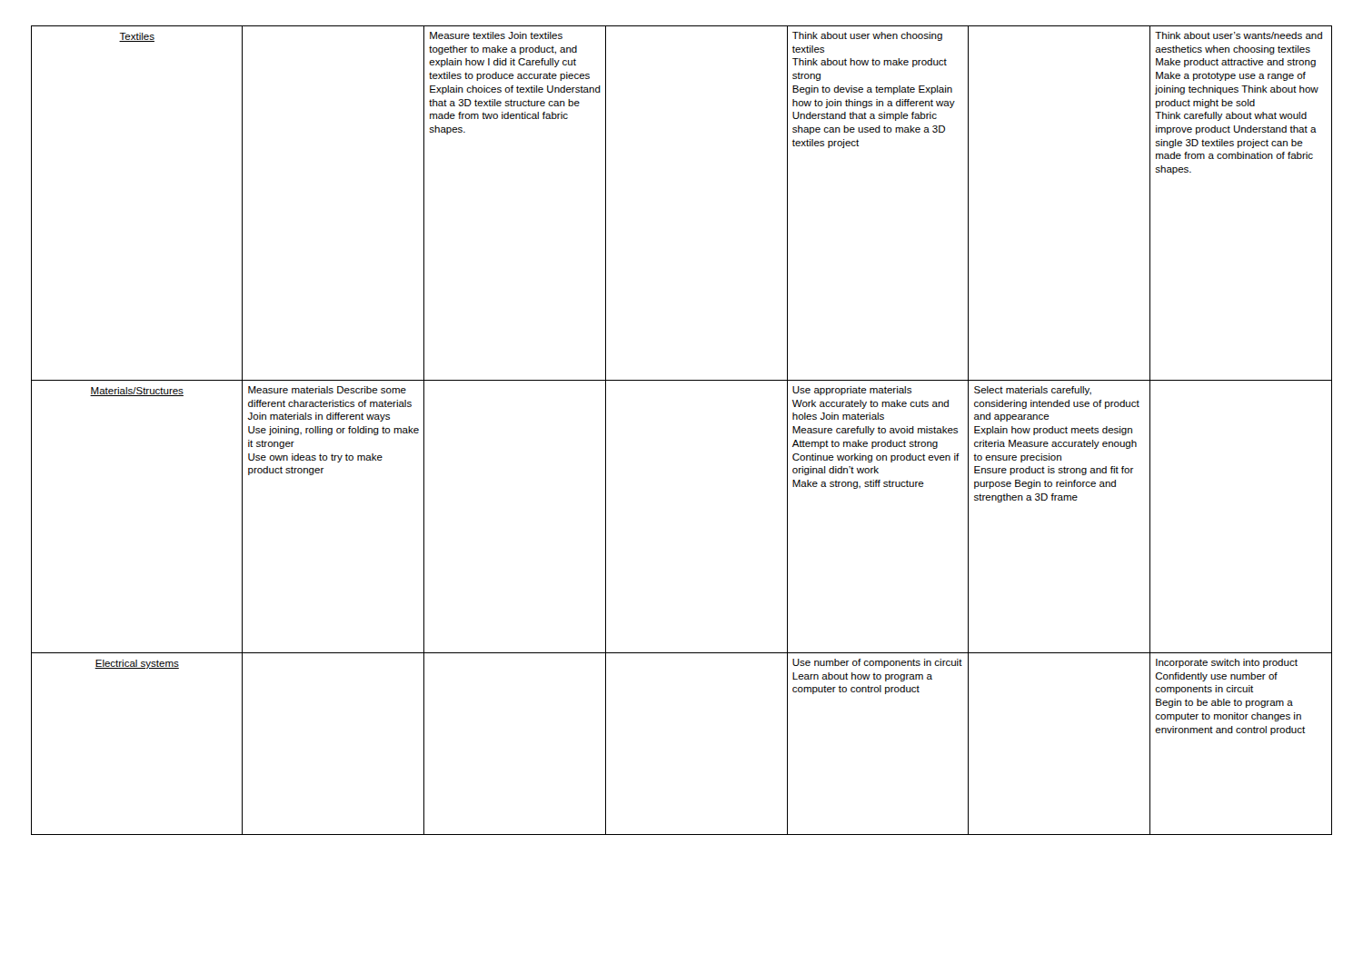| Textiles | | Measure textiles Join textiles together to make a product, and explain how I did it Carefully cut textiles to produce accurate pieces Explain choices of textile Understand that a 3D textile structure can be made from two identical fabric shapes. | | Think about user when choosing textiles Think about how to make product strong Begin to devise a template Explain how to join things in a different way Understand that a simple fabric shape can be used to make a 3D textiles project | | Think about user’s wants/needs and aesthetics when choosing textiles Make product attractive and strong Make a prototype use a range of joining techniques Think about how product might be sold Think carefully about what would improve product Understand that a single 3D textiles project can be made from a combination of fabric shapes. |
| Materials/Structures | Measure materials Describe some different characteristics of materials Join materials in different ways Use joining, rolling or folding to make it stronger Use own ideas to try to make product stronger | | | Use appropriate materials Work accurately to make cuts and holes Join materials Measure carefully to avoid mistakes Attempt to make product strong Continue working on product even if original didn’t work Make a strong, stiff structure | Select materials carefully, considering intended use of product and appearance Explain how product meets design criteria Measure accurately enough to ensure precision Ensure product is strong and fit for purpose Begin to reinforce and strengthen a 3D frame | |
| Electrical systems | | | | Use number of components in circuit Learn about how to program a computer to control product | | Incorporate switch into product Confidently use number of components in circuit Begin to be able to program a computer to monitor changes in environment and control product |